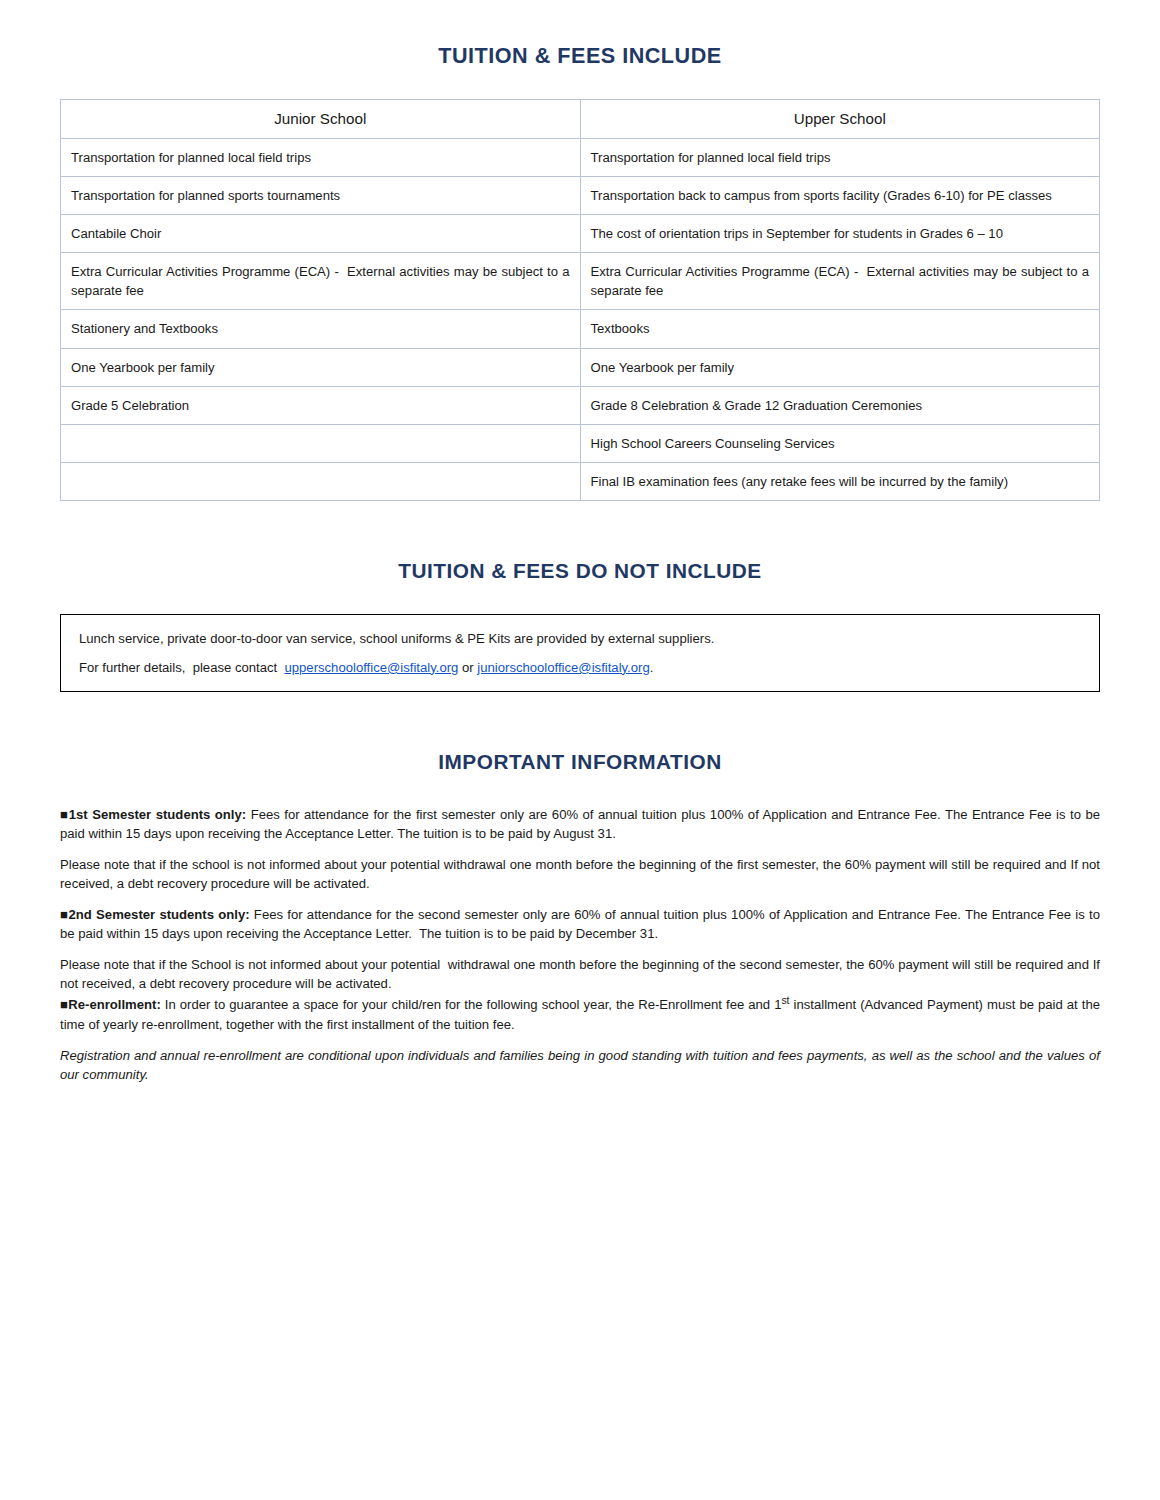TUITION & FEES INCLUDE
| Junior School | Upper School |
| --- | --- |
| Transportation for planned local field trips | Transportation for planned local field trips |
| Transportation for planned sports tournaments | Transportation back to campus from sports facility (Grades 6-10) for PE classes |
| Cantabile Choir | The cost of orientation trips in September for students in Grades 6 – 10 |
| Extra Curricular Activities Programme (ECA) - External activities may be subject to a separate fee | Extra Curricular Activities Programme (ECA) - External activities may be subject to a separate fee |
| Stationery and Textbooks | Textbooks |
| One Yearbook per family | One Yearbook per family |
| Grade 5 Celebration | Grade 8 Celebration & Grade 12 Graduation Ceremonies |
| | High School Careers Counseling Services |
| | Final IB examination fees (any retake fees will be incurred by the family) |
TUITION & FEES DO NOT INCLUDE
Lunch service, private door-to-door van service, school uniforms & PE Kits are provided by external suppliers.
For further details, please contact upperschooloffice@isfitaly.org or juniorschooloffice@isfitaly.org.
IMPORTANT INFORMATION
■1st Semester students only: Fees for attendance for the first semester only are 60% of annual tuition plus 100% of Application and Entrance Fee. The Entrance Fee is to be paid within 15 days upon receiving the Acceptance Letter. The tuition is to be paid by August 31.
Please note that if the school is not informed about your potential withdrawal one month before the beginning of the first semester, the 60% payment will still be required and If not received, a debt recovery procedure will be activated.
■2nd Semester students only: Fees for attendance for the second semester only are 60% of annual tuition plus 100% of Application and Entrance Fee. The Entrance Fee is to be paid within 15 days upon receiving the Acceptance Letter. The tuition is to be paid by December 31.
Please note that if the School is not informed about your potential withdrawal one month before the beginning of the second semester, the 60% payment will still be required and If not received, a debt recovery procedure will be activated.
■Re-enrollment: In order to guarantee a space for your child/ren for the following school year, the Re-Enrollment fee and 1st installment (Advanced Payment) must be paid at the time of yearly re-enrollment, together with the first installment of the tuition fee.
Registration and annual re-enrollment are conditional upon individuals and families being in good standing with tuition and fees payments, as well as the school and the values of our community.